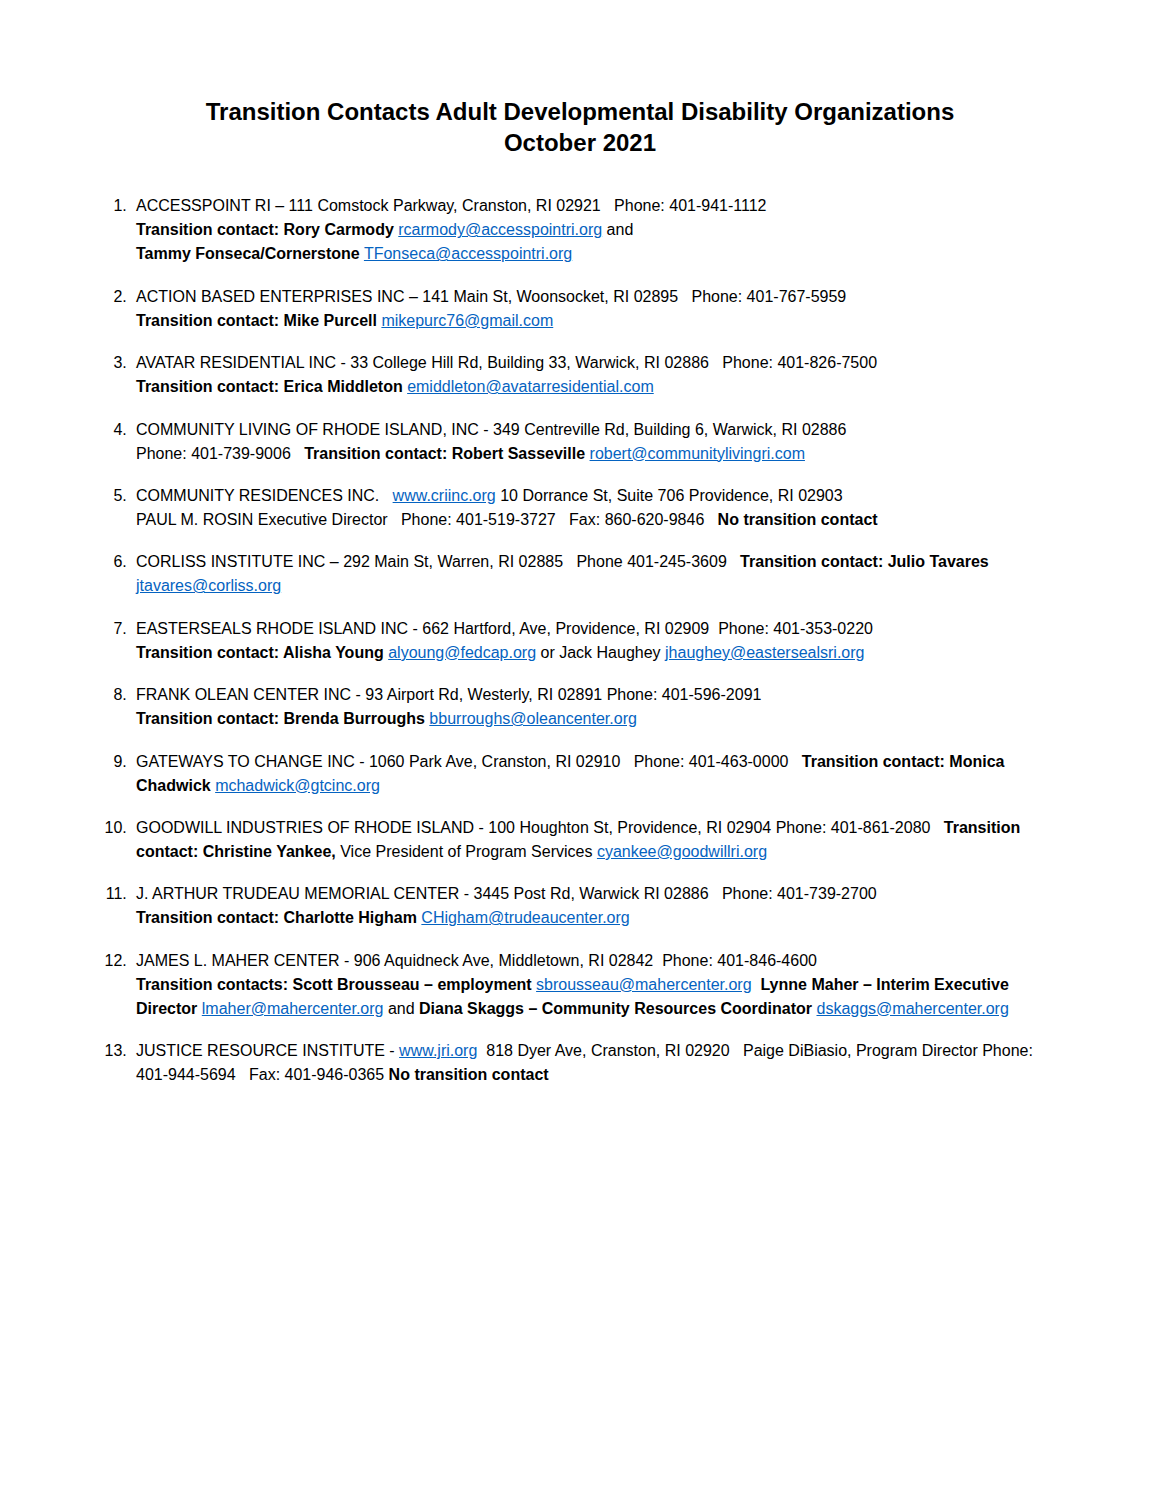Transition Contacts Adult Developmental Disability Organizations
October 2021
ACCESSPOINT RI – 111 Comstock Parkway, Cranston, RI 02921 Phone: 401-941-1112
Transition contact: Rory Carmody rcarmody@accesspointri.org and
Tammy Fonseca/Cornerstone TFonseca@accesspointri.org
ACTION BASED ENTERPRISES INC – 141 Main St, Woonsocket, RI 02895 Phone: 401-767-5959
Transition contact: Mike Purcell mikepurc76@gmail.com
AVATAR RESIDENTIAL INC - 33 College Hill Rd, Building 33, Warwick, RI 02886 Phone: 401-826-7500
Transition contact: Erica Middleton emiddleton@avatarresidential.com
COMMUNITY LIVING OF RHODE ISLAND, INC - 349 Centreville Rd, Building 6, Warwick, RI 02886
Phone: 401-739-9006 Transition contact: Robert Sasseville robert@communitylivingri.com
COMMUNITY RESIDENCES INC. www.criinc.org 10 Dorrance St, Suite 706 Providence, RI 02903
PAUL M. ROSIN Executive Director Phone: 401-519-3727 Fax: 860-620-9846 No transition contact
CORLISS INSTITUTE INC – 292 Main St, Warren, RI 02885 Phone 401-245-3609 Transition contact: Julio Tavares jtavares@corliss.org
EASTERSEALS RHODE ISLAND INC - 662 Hartford, Ave, Providence, RI 02909 Phone: 401-353-0220
Transition contact: Alisha Young alyoung@fedcap.org or Jack Haughey jhaughey@eastersealsri.org
FRANK OLEAN CENTER INC - 93 Airport Rd, Westerly, RI 02891 Phone: 401-596-2091
Transition contact: Brenda Burroughs bburroughs@oleancenter.org
GATEWAYS TO CHANGE INC - 1060 Park Ave, Cranston, RI 02910 Phone: 401-463-0000 Transition contact: Monica Chadwick mchadwick@gtcinc.org
GOODWILL INDUSTRIES OF RHODE ISLAND - 100 Houghton St, Providence, RI 02904 Phone: 401-861-2080 Transition contact: Christine Yankee, Vice President of Program Services cyankee@goodwillri.org
J. ARTHUR TRUDEAU MEMORIAL CENTER - 3445 Post Rd, Warwick RI 02886 Phone: 401-739-2700
Transition contact: Charlotte Higham CHigham@trudeaucenter.org
JAMES L. MAHER CENTER - 906 Aquidneck Ave, Middletown, RI 02842 Phone: 401-846-4600
Transition contacts: Scott Brousseau – employment sbrousseau@mahercenter.org Lynne Maher – Interim Executive Director lmaher@mahercenter.org and Diana Skaggs – Community Resources Coordinator dskaggs@mahercenter.org
JUSTICE RESOURCE INSTITUTE - www.jri.org 818 Dyer Ave, Cranston, RI 02920 Paige DiBiasio, Program Director Phone: 401-944-5694 Fax: 401-946-0365 No transition contact